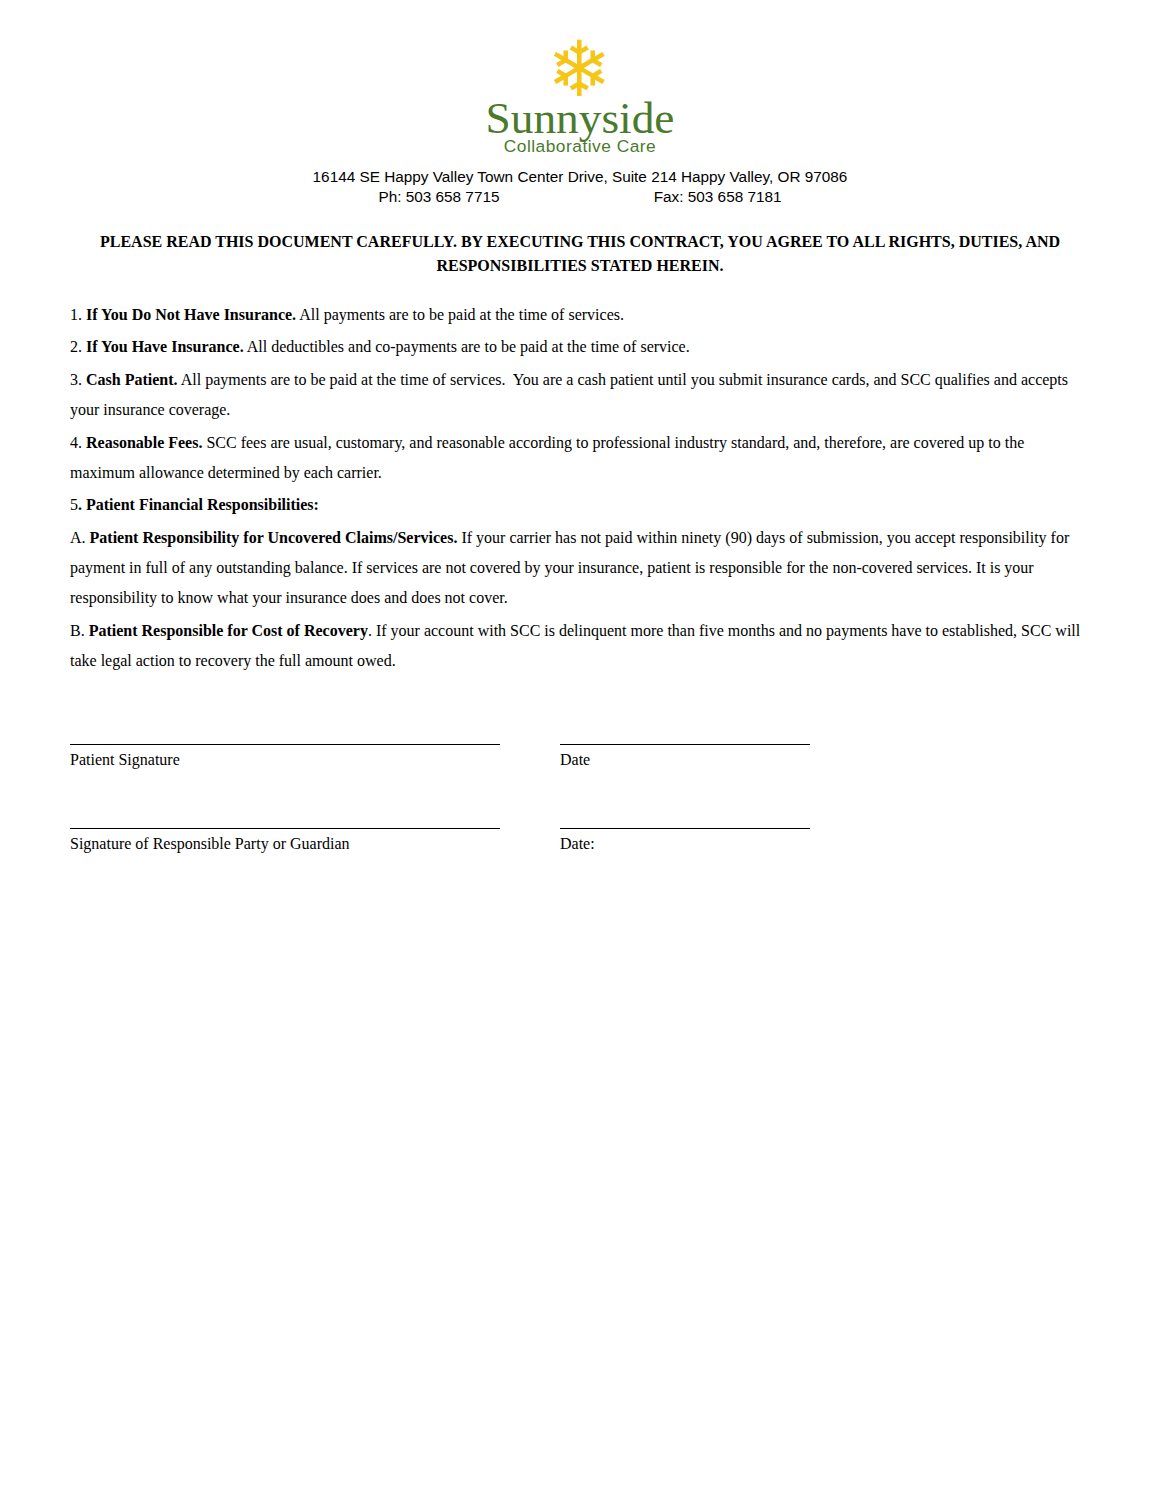❄
Sunnyside
Collaborative Care
16144 SE Happy Valley Town Center Drive, Suite 214 Happy Valley, OR 97086
Ph: 503 658 7715 Fax: 503 658 7181
PLEASE READ THIS DOCUMENT CAREFULLY. BY EXECUTING THIS CONTRACT, YOU AGREE TO ALL RIGHTS, DUTIES, AND RESPONSIBILITIES STATED HEREIN.
1. If You Do Not Have Insurance. All payments are to be paid at the time of services.
2. If You Have Insurance. All deductibles and co-payments are to be paid at the time of service.
3. Cash Patient. All payments are to be paid at the time of services. You are a cash patient until you submit insurance cards, and SCC qualifies and accepts your insurance coverage.
4. Reasonable Fees. SCC fees are usual, customary, and reasonable according to professional industry standard, and, therefore, are covered up to the maximum allowance determined by each carrier.
5. Patient Financial Responsibilities:
A. Patient Responsibility for Uncovered Claims/Services. If your carrier has not paid within ninety (90) days of submission, you accept responsibility for payment in full of any outstanding balance. If services are not covered by your insurance, patient is responsible for the non-covered services. It is your responsibility to know what your insurance does and does not cover.
B. Patient Responsible for Cost of Recovery. If your account with SCC is delinquent more than five months and no payments have to established, SCC will take legal action to recovery the full amount owed.
Patient Signature
Date
Signature of Responsible Party or Guardian
Date: